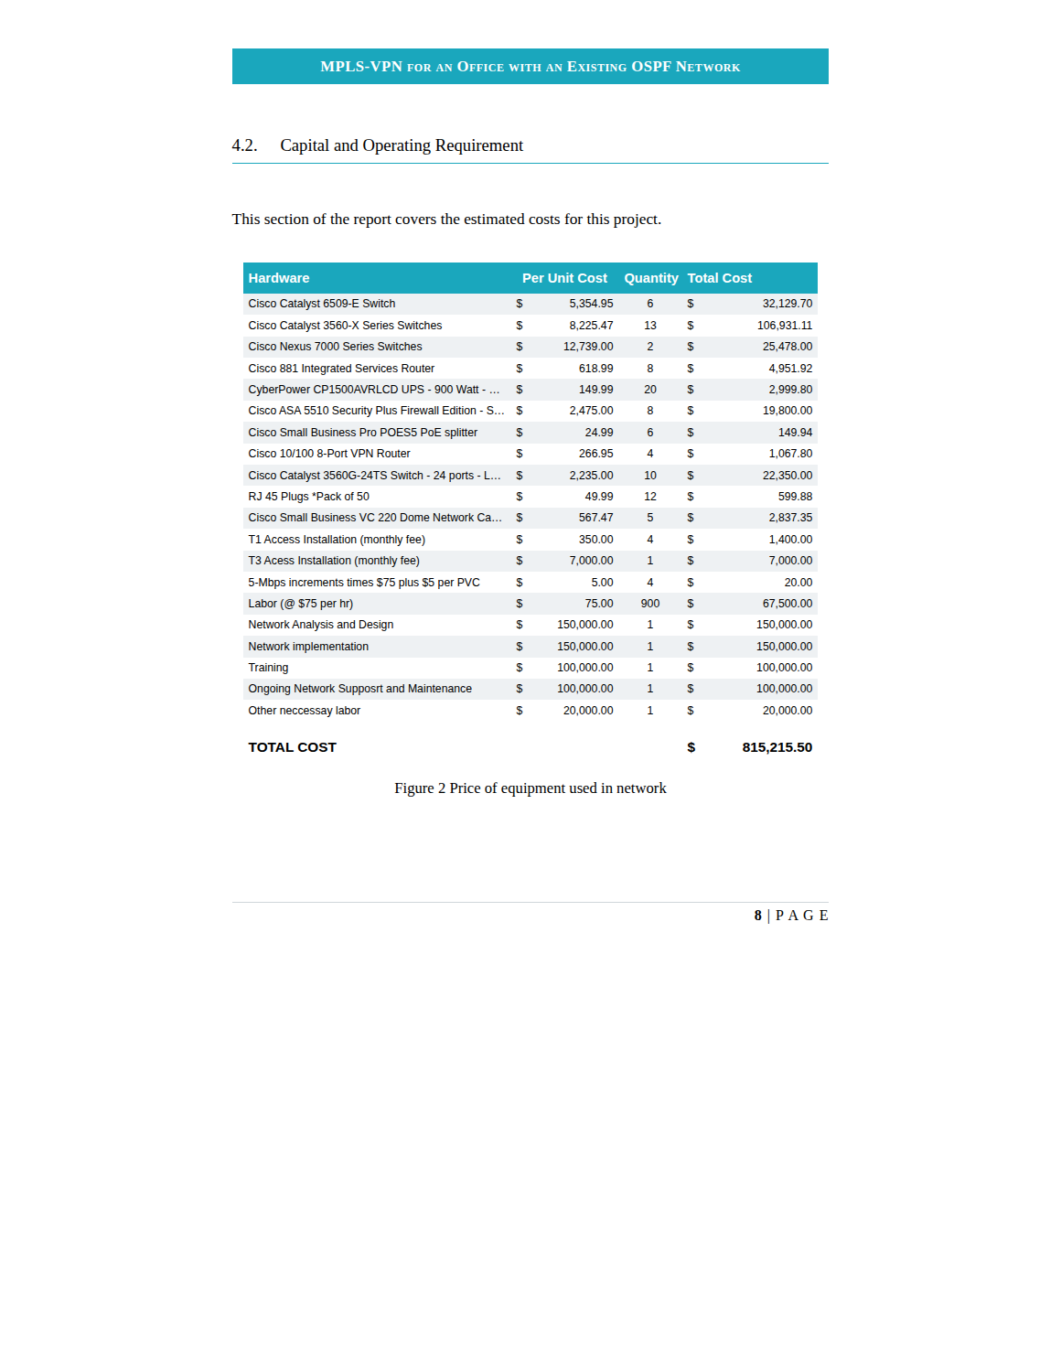MPLS-VPN for an Office with an Existing OSPF Network
4.2. Capital and Operating Requirement
This section of the report covers the estimated costs for this project.
| Hardware | Per Unit Cost | Quantity | Total Cost |
| --- | --- | --- | --- |
| Cisco Catalyst 6509-E Switch | $ | 5,354.95 | 6 | $ | 32,129.70 |
| Cisco Catalyst 3560-X Series Switches | $ | 8,225.47 | 13 | $ | 106,931.11 |
| Cisco Nexus 7000 Series Switches | $ | 12,739.00 | 2 | $ | 25,478.00 |
| Cisco 881 Integrated Services Router | $ | 618.99 | 8 | $ | 4,951.92 |
| CyberPower CP1500AVRLCD UPS - 900 Watt - 8.5 Ah | $ | 149.99 | 20 | $ | 2,999.80 |
| Cisco ASA 5510 Security Plus Firewall Edition - Security appliance | $ | 2,475.00 | 8 | $ | 19,800.00 |
| Cisco Small Business Pro POES5 PoE splitter | $ | 24.99 | 6 | $ | 149.94 |
| Cisco 10/100 8-Port VPN Router | $ | 266.95 | 4 | $ | 1,067.80 |
| Cisco Catalyst 3560G-24TS Switch - 24 ports - L3 - managed | $ | 2,235.00 | 10 | $ | 22,350.00 |
| RJ 45 Plugs *Pack of 50 | $ | 49.99 | 12 | $ | 599.88 |
| Cisco Small Business VC 220 Dome Network Camera | $ | 567.47 | 5 | $ | 2,837.35 |
| T1 Access Installation (monthly fee) | $ | 350.00 | 4 | $ | 1,400.00 |
| T3 Acess Installation (monthly fee) | $ | 7,000.00 | 1 | $ | 7,000.00 |
| 5-Mbps increments times $75 plus $5 per PVC | $ | 5.00 | 4 | $ | 20.00 |
| Labor (@ $75 per hr) | $ | 75.00 | 900 | $ | 67,500.00 |
| Network Analysis and Design | $ | 150,000.00 | 1 | $ | 150,000.00 |
| Network implementation | $ | 150,000.00 | 1 | $ | 150,000.00 |
| Training | $ | 100,000.00 | 1 | $ | 100,000.00 |
| Ongoing Network Supposrt and Maintenance | $ | 100,000.00 | 1 | $ | 100,000.00 |
| Other neccessay labor | $ | 20,000.00 | 1 | $ | 20,000.00 |
| TOTAL COST | | | | $ | 815,215.50 |
Figure 2 Price of equipment used in network
8 | P A G E